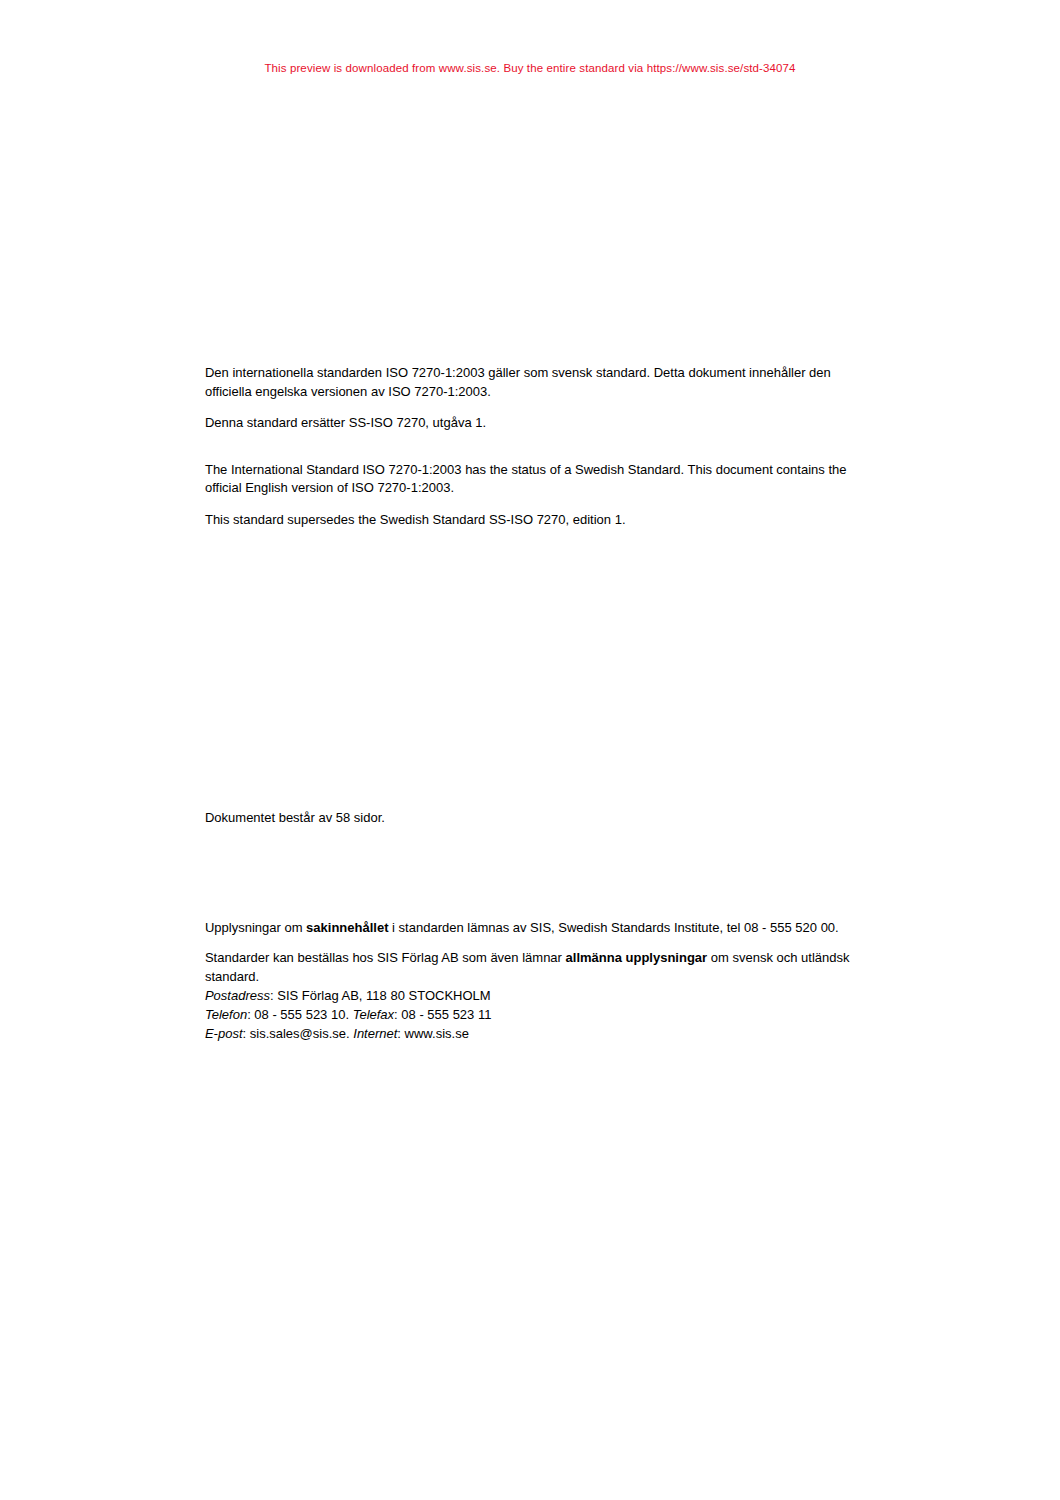This preview is downloaded from www.sis.se. Buy the entire standard via https://www.sis.se/std-34074
Den internationella standarden ISO 7270-1:2003 gäller som svensk standard. Detta dokument innehåller den officiella engelska versionen av ISO 7270-1:2003.
Denna standard ersätter SS-ISO 7270, utgåva 1.
The International Standard ISO 7270-1:2003 has the status of a Swedish Standard. This document contains the official English version of ISO 7270-1:2003.
This standard supersedes the Swedish Standard SS-ISO 7270, edition 1.
Dokumentet består av 58 sidor.
Upplysningar om sakinnehållet i standarden lämnas av SIS, Swedish Standards Institute, tel 08 - 555 520 00.
Standarder kan beställas hos SIS Förlag AB som även lämnar allmänna upplysningar om svensk och utländsk standard.
Postadress: SIS Förlag AB, 118 80 STOCKHOLM
Telefon: 08 - 555 523 10. Telefax: 08 - 555 523 11
E-post: sis.sales@sis.se. Internet: www.sis.se